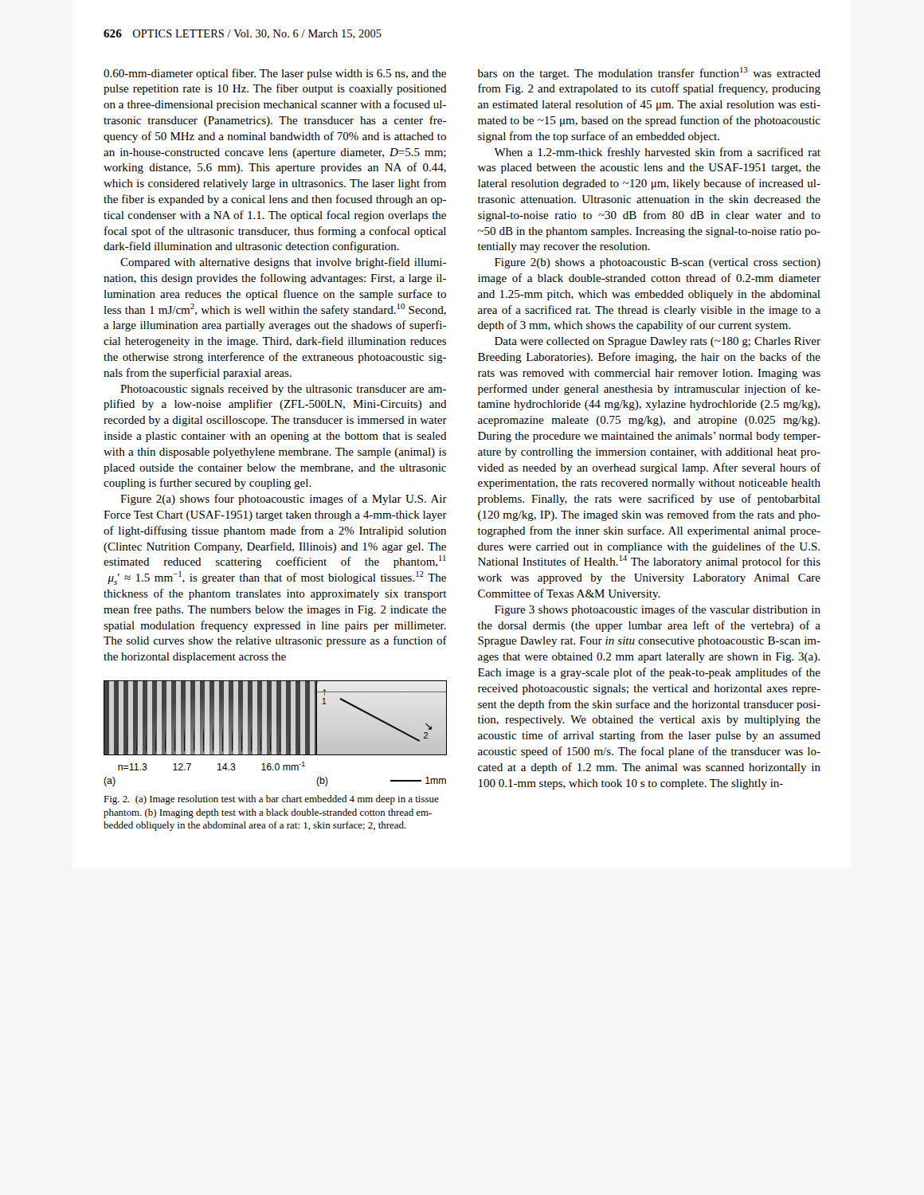626 OPTICS LETTERS / Vol. 30, No. 6 / March 15, 2005
0.60-mm-diameter optical fiber. The laser pulse width is 6.5 ns, and the pulse repetition rate is 10 Hz. The fiber output is coaxially positioned on a three-dimensional precision mechanical scanner with a focused ultrasonic transducer (Panametrics). The transducer has a center frequency of 50 MHz and a nominal bandwidth of 70% and is attached to an in-house-constructed concave lens (aperture diameter, D=5.5 mm; working distance, 5.6 mm). This aperture provides an NA of 0.44, which is considered relatively large in ultrasonics. The laser light from the fiber is expanded by a conical lens and then focused through an optical condenser with a NA of 1.1. The optical focal region overlaps the focal spot of the ultrasonic transducer, thus forming a confocal optical dark-field illumination and ultrasonic detection configuration.
Compared with alternative designs that involve bright-field illumination, this design provides the following advantages: First, a large illumination area reduces the optical fluence on the sample surface to less than 1 mJ/cm2, which is well within the safety standard.10 Second, a large illumination area partially averages out the shadows of superficial heterogeneity in the image. Third, dark-field illumination reduces the otherwise strong interference of the extraneous photoacoustic signals from the superficial paraxial areas.
Photoacoustic signals received by the ultrasonic transducer are amplified by a low-noise amplifier (ZFL-500LN, Mini-Circuits) and recorded by a digital oscilloscope. The transducer is immersed in water inside a plastic container with an opening at the bottom that is sealed with a thin disposable polyethylene membrane. The sample (animal) is placed outside the container below the membrane, and the ultrasonic coupling is further secured by coupling gel.
Figure 2(a) shows four photoacoustic images of a Mylar U.S. Air Force Test Chart (USAF-1951) target taken through a 4-mm-thick layer of light-diffusing tissue phantom made from a 2% Intralipid solution (Clintec Nutrition Company, Dearfield, Illinois) and 1% agar gel. The estimated reduced scattering coefficient of the phantom,11 μs′ ≈ 1.5 mm−1, is greater than that of most biological tissues.12 The thickness of the phantom translates into approximately six transport mean free paths. The numbers below the images in Fig. 2 indicate the spatial modulation frequency expressed in line pairs per millimeter. The solid curves show the relative ultrasonic pressure as a function of the horizontal displacement across the
1 2
n=11.312.714.316.0 mm-1
(a)
(b) 1mm
Fig. 2. (a) Image resolution test with a bar chart embedded 4 mm deep in a tissue phantom. (b) Imaging depth test with a black double-stranded cotton thread embedded obliquely in the abdominal area of a rat: 1, skin surface; 2, thread.
bars on the target. The modulation transfer function13 was extracted from Fig. 2 and extrapolated to its cutoff spatial frequency, producing an estimated lateral resolution of 45 μm. The axial resolution was estimated to be ~15 μm, based on the spread function of the photoacoustic signal from the top surface of an embedded object.
When a 1.2-mm-thick freshly harvested skin from a sacrificed rat was placed between the acoustic lens and the USAF-1951 target, the lateral resolution degraded to ~120 μm, likely because of increased ultrasonic attenuation. Ultrasonic attenuation in the skin decreased the signal-to-noise ratio to ~30 dB from 80 dB in clear water and to ~50 dB in the phantom samples. Increasing the signal-to-noise ratio potentially may recover the resolution.
Figure 2(b) shows a photoacoustic B-scan (vertical cross section) image of a black double-stranded cotton thread of 0.2-mm diameter and 1.25-mm pitch, which was embedded obliquely in the abdominal area of a sacrificed rat. The thread is clearly visible in the image to a depth of 3 mm, which shows the capability of our current system.
Data were collected on Sprague Dawley rats (~180 g; Charles River Breeding Laboratories). Before imaging, the hair on the backs of the rats was removed with commercial hair remover lotion. Imaging was performed under general anesthesia by intramuscular injection of ketamine hydrochloride (44 mg/kg), xylazine hydrochloride (2.5 mg/kg), acepromazine maleate (0.75 mg/kg), and atropine (0.025 mg/kg). During the procedure we maintained the animals’ normal body temperature by controlling the immersion container, with additional heat provided as needed by an overhead surgical lamp. After several hours of experimentation, the rats recovered normally without noticeable health problems. Finally, the rats were sacrificed by use of pentobarbital (120 mg/kg, IP). The imaged skin was removed from the rats and photographed from the inner skin surface. All experimental animal procedures were carried out in compliance with the guidelines of the U.S. National Institutes of Health.14 The laboratory animal protocol for this work was approved by the University Laboratory Animal Care Committee of Texas A&M University.
Figure 3 shows photoacoustic images of the vascular distribution in the dorsal dermis (the upper lumbar area left of the vertebra) of a Sprague Dawley rat. Four in situ consecutive photoacoustic B-scan images that were obtained 0.2 mm apart laterally are shown in Fig. 3(a). Each image is a gray-scale plot of the peak-to-peak amplitudes of the received photoacoustic signals; the vertical and horizontal axes represent the depth from the skin surface and the horizontal transducer position, respectively. We obtained the vertical axis by multiplying the acoustic time of arrival starting from the laser pulse by an assumed acoustic speed of 1500 m/s. The focal plane of the transducer was located at a depth of 1.2 mm. The animal was scanned horizontally in 100 0.1-mm steps, which took 10 s to complete. The slightly in-